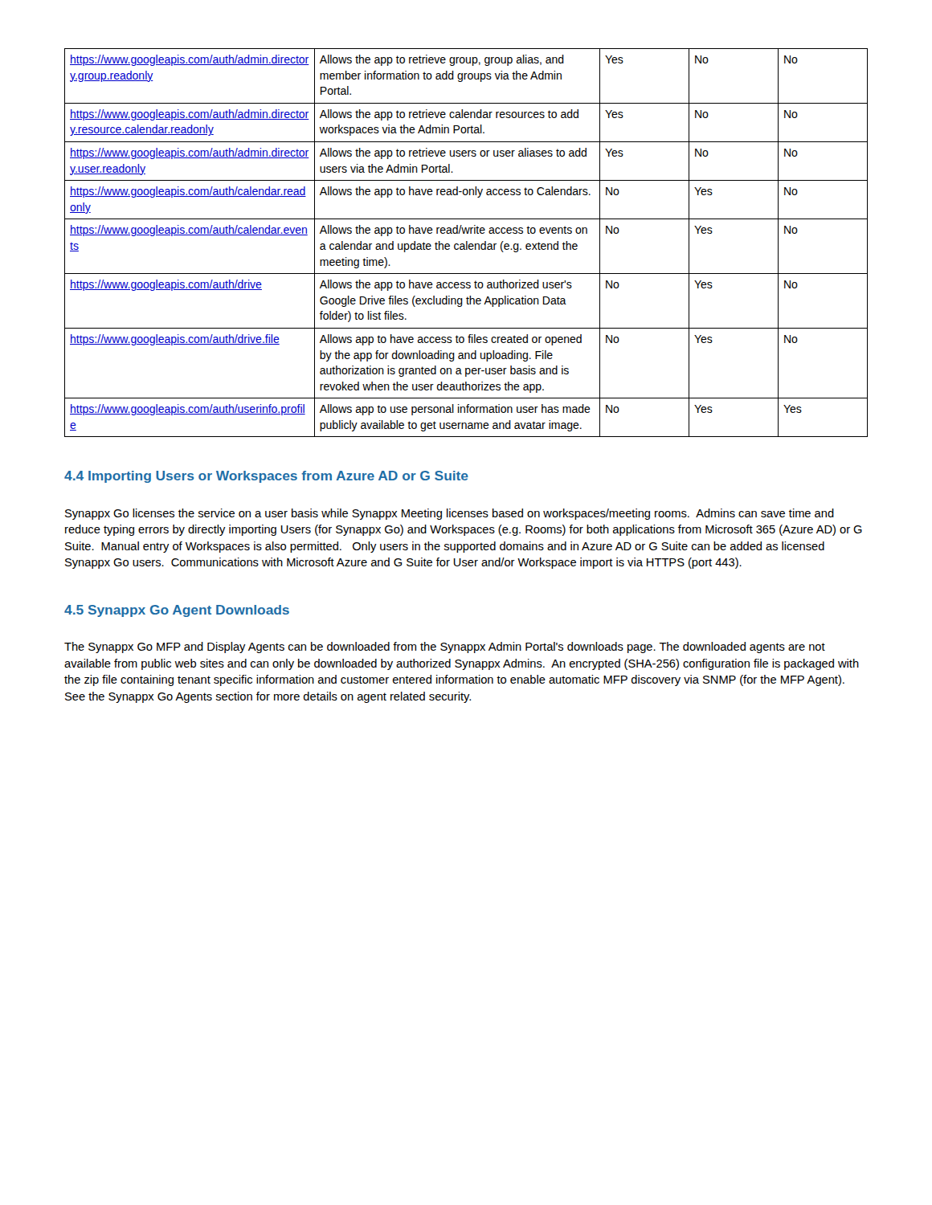| https://www.googleapis.com/auth/admin.directory.group.readonly | Allows the app to retrieve group, group alias, and member information to add groups via the Admin Portal. | Yes | No | No |
| https://www.googleapis.com/auth/admin.directory.resource.calendar.readonly | Allows the app to retrieve calendar resources to add workspaces via the Admin Portal. | Yes | No | No |
| https://www.googleapis.com/auth/admin.directory.user.readonly | Allows the app to retrieve users or user aliases to add users via the Admin Portal. | Yes | No | No |
| https://www.googleapis.com/auth/calendar.readonly | Allows the app to have read-only access to Calendars. | No | Yes | No |
| https://www.googleapis.com/auth/calendar.events | Allows the app to have read/write access to events on a calendar and update the calendar (e.g. extend the meeting time). | No | Yes | No |
| https://www.googleapis.com/auth/drive | Allows the app to have access to authorized user's Google Drive files (excluding the Application Data folder) to list files. | No | Yes | No |
| https://www.googleapis.com/auth/drive.file | Allows app to have access to files created or opened by the app for downloading and uploading. File authorization is granted on a per-user basis and is revoked when the user deauthorizes the app. | No | Yes | No |
| https://www.googleapis.com/auth/userinfo.profile | Allows app to use personal information user has made publicly available to get username and avatar image. | No | Yes | Yes |
4.4 Importing Users or Workspaces from Azure AD or G Suite
Synappx Go licenses the service on a user basis while Synappx Meeting licenses based on workspaces/meeting rooms. Admins can save time and reduce typing errors by directly importing Users (for Synappx Go) and Workspaces (e.g. Rooms) for both applications from Microsoft 365 (Azure AD) or G Suite. Manual entry of Workspaces is also permitted. Only users in the supported domains and in Azure AD or G Suite can be added as licensed Synappx Go users. Communications with Microsoft Azure and G Suite for User and/or Workspace import is via HTTPS (port 443).
4.5 Synappx Go Agent Downloads
The Synappx Go MFP and Display Agents can be downloaded from the Synappx Admin Portal's downloads page. The downloaded agents are not available from public web sites and can only be downloaded by authorized Synappx Admins. An encrypted (SHA-256) configuration file is packaged with the zip file containing tenant specific information and customer entered information to enable automatic MFP discovery via SNMP (for the MFP Agent). See the Synappx Go Agents section for more details on agent related security.